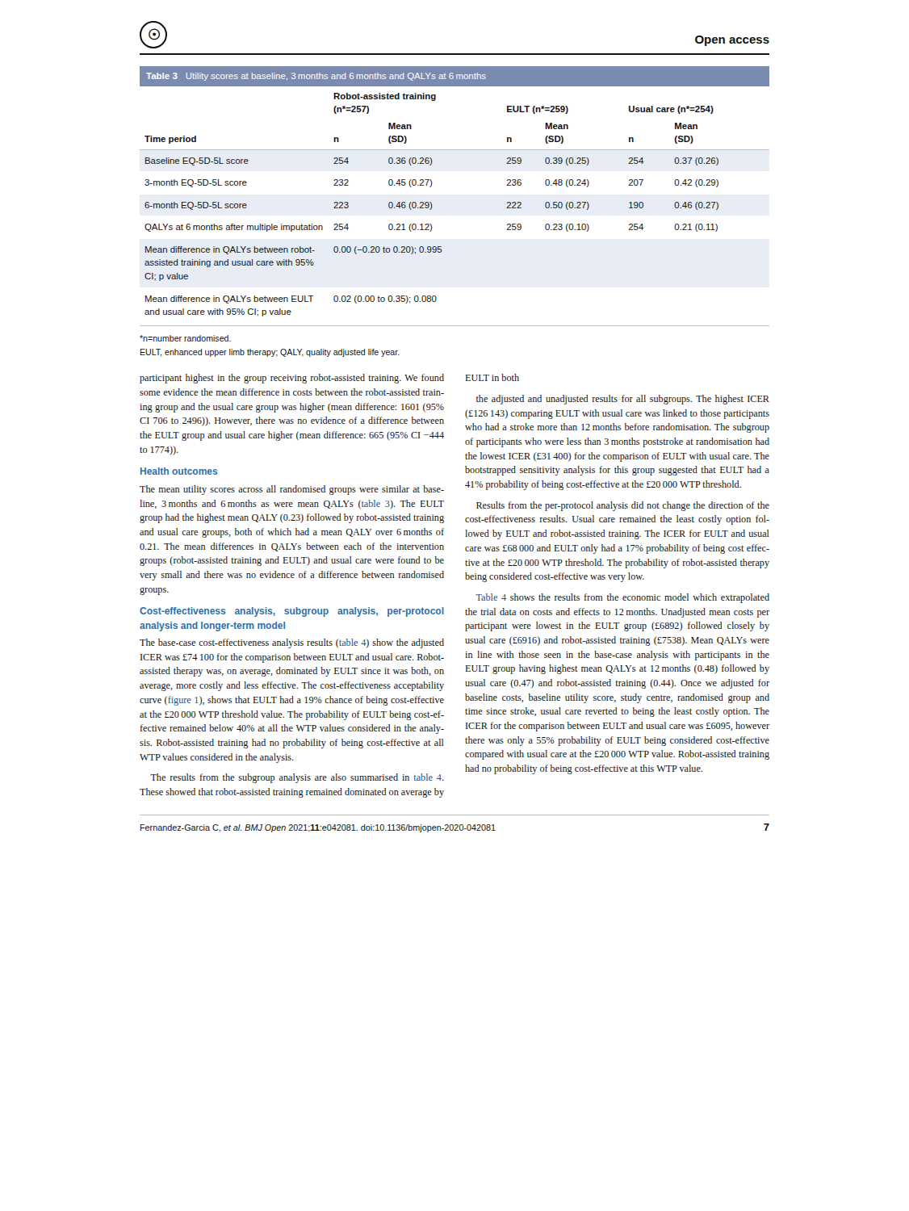☉
Open access
Table 3 Utility scores at baseline, 3 months and 6 months and QALYs at 6 months
| | Robot-assisted training (n*=257) | EULT (n*=259) | Usual care (n*=254) |
| --- | --- | --- | --- |
| Time period | n | Mean (SD) | n | Mean (SD) | n | Mean (SD) |
| Baseline EQ-5D-5L score | 254 | 0.36 (0.26) | 259 | 0.39 (0.25) | 254 | 0.37 (0.26) |
| 3-month EQ-5D-5L score | 232 | 0.45 (0.27) | 236 | 0.48 (0.24) | 207 | 0.42 (0.29) |
| 6-month EQ-5D-5L score | 223 | 0.46 (0.29) | 222 | 0.50 (0.27) | 190 | 0.46 (0.27) |
| QALYs at 6 months after multiple imputation | 254 | 0.21 (0.12) | 259 | 0.23 (0.10) | 254 | 0.21 (0.11) |
| Mean difference in QALYs between robot-assisted training and usual care with 95% CI; p value | 0.00 (−0.20 to 0.20); 0.995 |
| Mean difference in QALYs between EULT and usual care with 95% CI; p value | 0.02 (0.00 to 0.35); 0.080 |
*n=number randomised.
EULT, enhanced upper limb therapy; QALY, quality adjusted life year.
participant highest in the group receiving robot-assisted training. We found some evidence the mean difference in costs between the robot-assisted training group and the usual care group was higher (mean difference: 1601 (95% CI 706 to 2496)). However, there was no evidence of a difference between the EULT group and usual care higher (mean difference: 665 (95% CI −444 to 1774)).
Health outcomes
The mean utility scores across all randomised groups were similar at baseline, 3 months and 6 months as were mean QALYs (table 3). The EULT group had the highest mean QALY (0.23) followed by robot-assisted training and usual care groups, both of which had a mean QALY over 6 months of 0.21. The mean differences in QALYs between each of the intervention groups (robot-assisted training and EULT) and usual care were found to be very small and there was no evidence of a difference between randomised groups.
Cost-effectiveness analysis, subgroup analysis, per-protocol analysis and longer-term model
The base-case cost-effectiveness analysis results (table 4) show the adjusted ICER was £74 100 for the comparison between EULT and usual care. Robot-assisted therapy was, on average, dominated by EULT since it was both, on average, more costly and less effective. The cost-effectiveness acceptability curve (figure 1), shows that EULT had a 19% chance of being cost-effective at the £20 000 WTP threshold value. The probability of EULT being cost-effective remained below 40% at all the WTP values considered in the analysis. Robot-assisted training had no probability of being cost-effective at all WTP values considered in the analysis.
The results from the subgroup analysis are also summarised in table 4. These showed that robot-assisted training remained dominated on average by EULT in both
the adjusted and unadjusted results for all subgroups. The highest ICER (£126 143) comparing EULT with usual care was linked to those participants who had a stroke more than 12 months before randomisation. The subgroup of participants who were less than 3 months poststroke at randomisation had the lowest ICER (£31 400) for the comparison of EULT with usual care. The bootstrapped sensitivity analysis for this group suggested that EULT had a 41% probability of being cost-effective at the £20 000 WTP threshold.
Results from the per-protocol analysis did not change the direction of the cost-effectiveness results. Usual care remained the least costly option followed by EULT and robot-assisted training. The ICER for EULT and usual care was £68 000 and EULT only had a 17% probability of being cost effective at the £20 000 WTP threshold. The probability of robot-assisted therapy being considered cost-effective was very low.
Table 4 shows the results from the economic model which extrapolated the trial data on costs and effects to 12 months. Unadjusted mean costs per participant were lowest in the EULT group (£6892) followed closely by usual care (£6916) and robot-assisted training (£7538). Mean QALYs were in line with those seen in the base-case analysis with participants in the EULT group having highest mean QALYs at 12 months (0.48) followed by usual care (0.47) and robot-assisted training (0.44). Once we adjusted for baseline costs, baseline utility score, study centre, randomised group and time since stroke, usual care reverted to being the least costly option. The ICER for the comparison between EULT and usual care was £6095, however there was only a 55% probability of EULT being considered cost-effective compared with usual care at the £20 000 WTP value. Robot-assisted training had no probability of being cost-effective at this WTP value.
Fernandez-Garcia C, et al. BMJ Open 2021;11:e042081. doi:10.1136/bmjopen-2020-042081
7